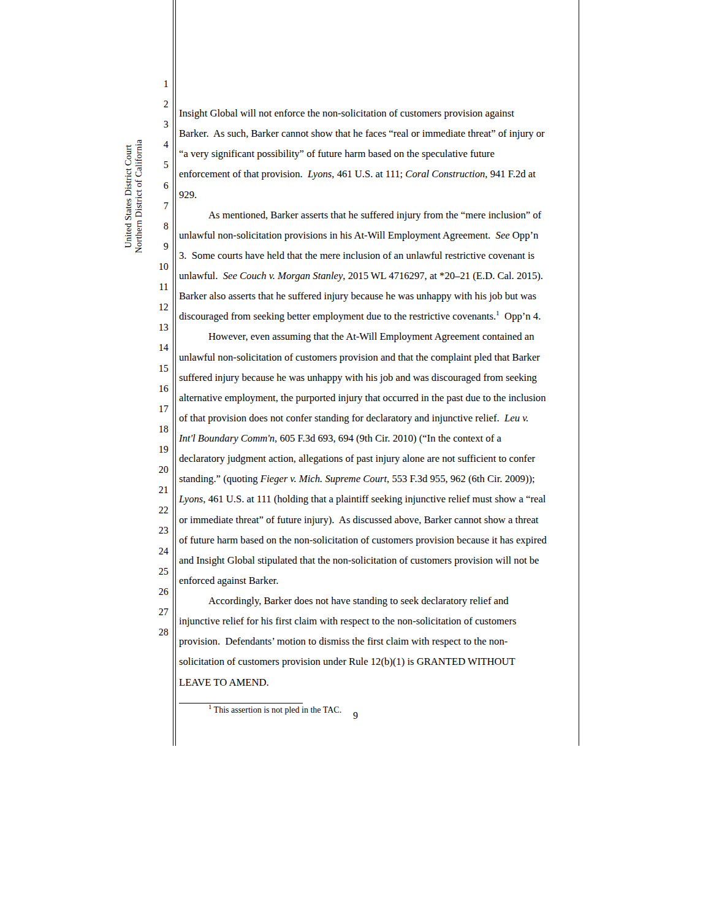1
2
3
4
5
6
7
8
9
10
11
12
13
14
15
16
17
18
19
20
21
22
23
24
25
26
27
28
United States District Court Northern District of California
Insight Global will not enforce the non-solicitation of customers provision against Barker. As such, Barker cannot show that he faces “real or immediate threat” of injury or “a very significant possibility” of future harm based on the speculative future enforcement of that provision. Lyons, 461 U.S. at 111; Coral Construction, 941 F.2d at 929.
As mentioned, Barker asserts that he suffered injury from the “mere inclusion” of unlawful non-solicitation provisions in his At-Will Employment Agreement. See Opp’n 3. Some courts have held that the mere inclusion of an unlawful restrictive covenant is unlawful. See Couch v. Morgan Stanley, 2015 WL 4716297, at *20–21 (E.D. Cal. 2015). Barker also asserts that he suffered injury because he was unhappy with his job but was discouraged from seeking better employment due to the restrictive covenants.1 Opp’n 4.
However, even assuming that the At-Will Employment Agreement contained an unlawful non-solicitation of customers provision and that the complaint pled that Barker suffered injury because he was unhappy with his job and was discouraged from seeking alternative employment, the purported injury that occurred in the past due to the inclusion of that provision does not confer standing for declaratory and injunctive relief. Leu v. Int'l Boundary Comm'n, 605 F.3d 693, 694 (9th Cir. 2010) (“In the context of a declaratory judgment action, allegations of past injury alone are not sufficient to confer standing.” (quoting Fieger v. Mich. Supreme Court, 553 F.3d 955, 962 (6th Cir. 2009)); Lyons, 461 U.S. at 111 (holding that a plaintiff seeking injunctive relief must show a “real or immediate threat” of future injury). As discussed above, Barker cannot show a threat of future harm based on the non-solicitation of customers provision because it has expired and Insight Global stipulated that the non-solicitation of customers provision will not be enforced against Barker.
Accordingly, Barker does not have standing to seek declaratory relief and injunctive relief for his first claim with respect to the non-solicitation of customers provision. Defendants’ motion to dismiss the first claim with respect to the non-solicitation of customers provision under Rule 12(b)(1) is GRANTED WITHOUT LEAVE TO AMEND.
1 This assertion is not pled in the TAC.
9